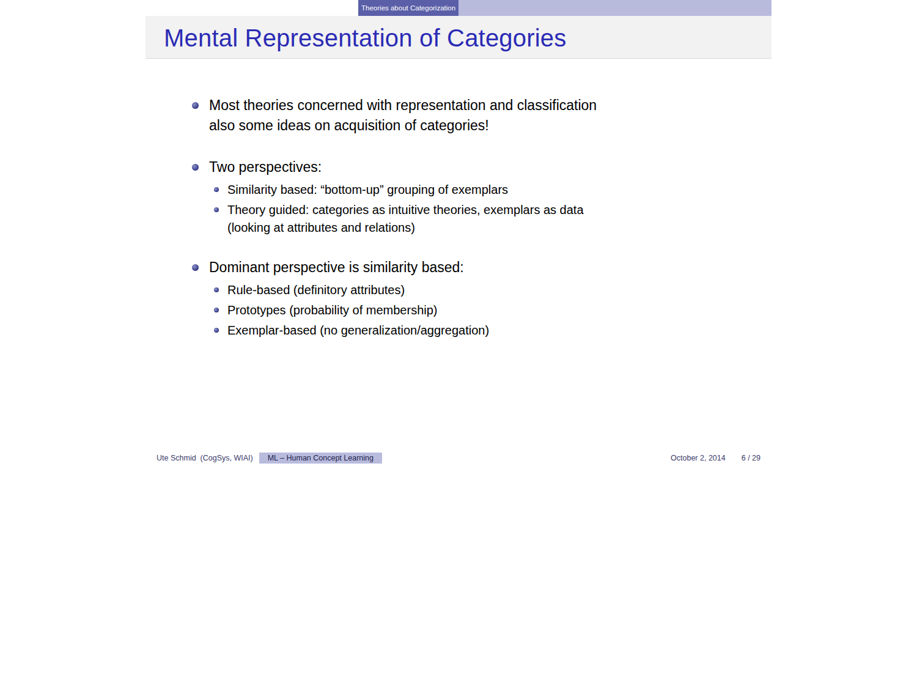Theories about Categorization
Mental Representation of Categories
Most theories concerned with representation and classification
also some ideas on acquisition of categories!
Two perspectives:
Similarity based: “bottom-up” grouping of exemplars
Theory guided: categories as intuitive theories, exemplars as data
(looking at attributes and relations)
Dominant perspective is similarity based:
Rule-based (definitory attributes)
Prototypes (probability of membership)
Exemplar-based (no generalization/aggregation)
Ute Schmid (CogSys, WIAI)
ML – Human Concept Learning
October 2, 20146 / 29